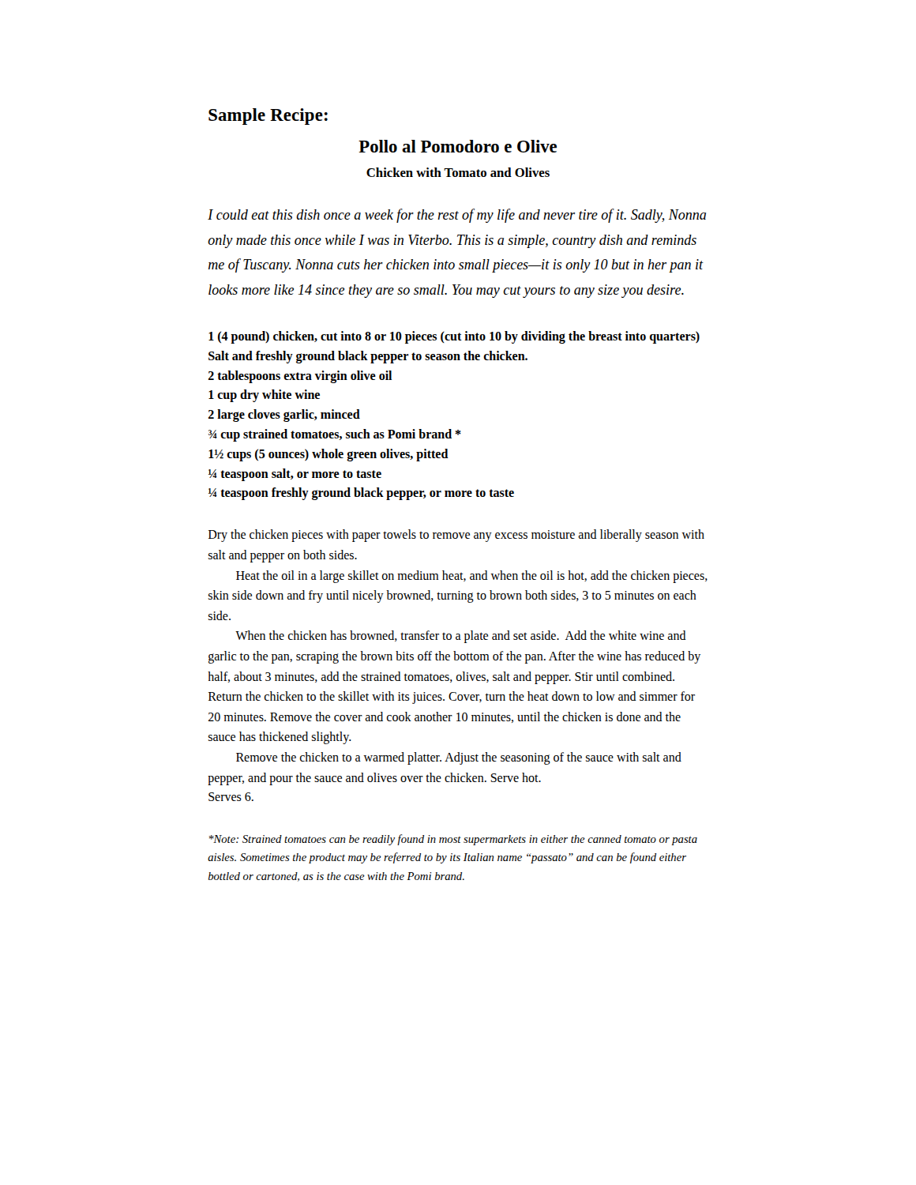Sample Recipe:
Pollo al Pomodoro e Olive
Chicken with Tomato and Olives
I could eat this dish once a week for the rest of my life and never tire of it. Sadly, Nonna only made this once while I was in Viterbo. This is a simple, country dish and reminds me of Tuscany. Nonna cuts her chicken into small pieces—it is only 10 but in her pan it looks more like 14 since they are so small. You may cut yours to any size you desire.
1 (4 pound) chicken, cut into 8 or 10 pieces (cut into 10 by dividing the breast into quarters)
Salt and freshly ground black pepper to season the chicken.
2 tablespoons extra virgin olive oil
1 cup dry white wine
2 large cloves garlic, minced
¾ cup strained tomatoes, such as Pomi brand *
1½ cups (5 ounces) whole green olives, pitted
¼ teaspoon salt, or more to taste
¼ teaspoon freshly ground black pepper, or more to taste
Dry the chicken pieces with paper towels to remove any excess moisture and liberally season with salt and pepper on both sides.
Heat the oil in a large skillet on medium heat, and when the oil is hot, add the chicken pieces, skin side down and fry until nicely browned, turning to brown both sides, 3 to 5 minutes on each side.
When the chicken has browned, transfer to a plate and set aside. Add the white wine and garlic to the pan, scraping the brown bits off the bottom of the pan. After the wine has reduced by half, about 3 minutes, add the strained tomatoes, olives, salt and pepper. Stir until combined. Return the chicken to the skillet with its juices. Cover, turn the heat down to low and simmer for 20 minutes. Remove the cover and cook another 10 minutes, until the chicken is done and the sauce has thickened slightly.
Remove the chicken to a warmed platter. Adjust the seasoning of the sauce with salt and pepper, and pour the sauce and olives over the chicken. Serve hot.
Serves 6.
*Note: Strained tomatoes can be readily found in most supermarkets in either the canned tomato or pasta aisles. Sometimes the product may be referred to by its Italian name “passato” and can be found either bottled or cartoned, as is the case with the Pomi brand.